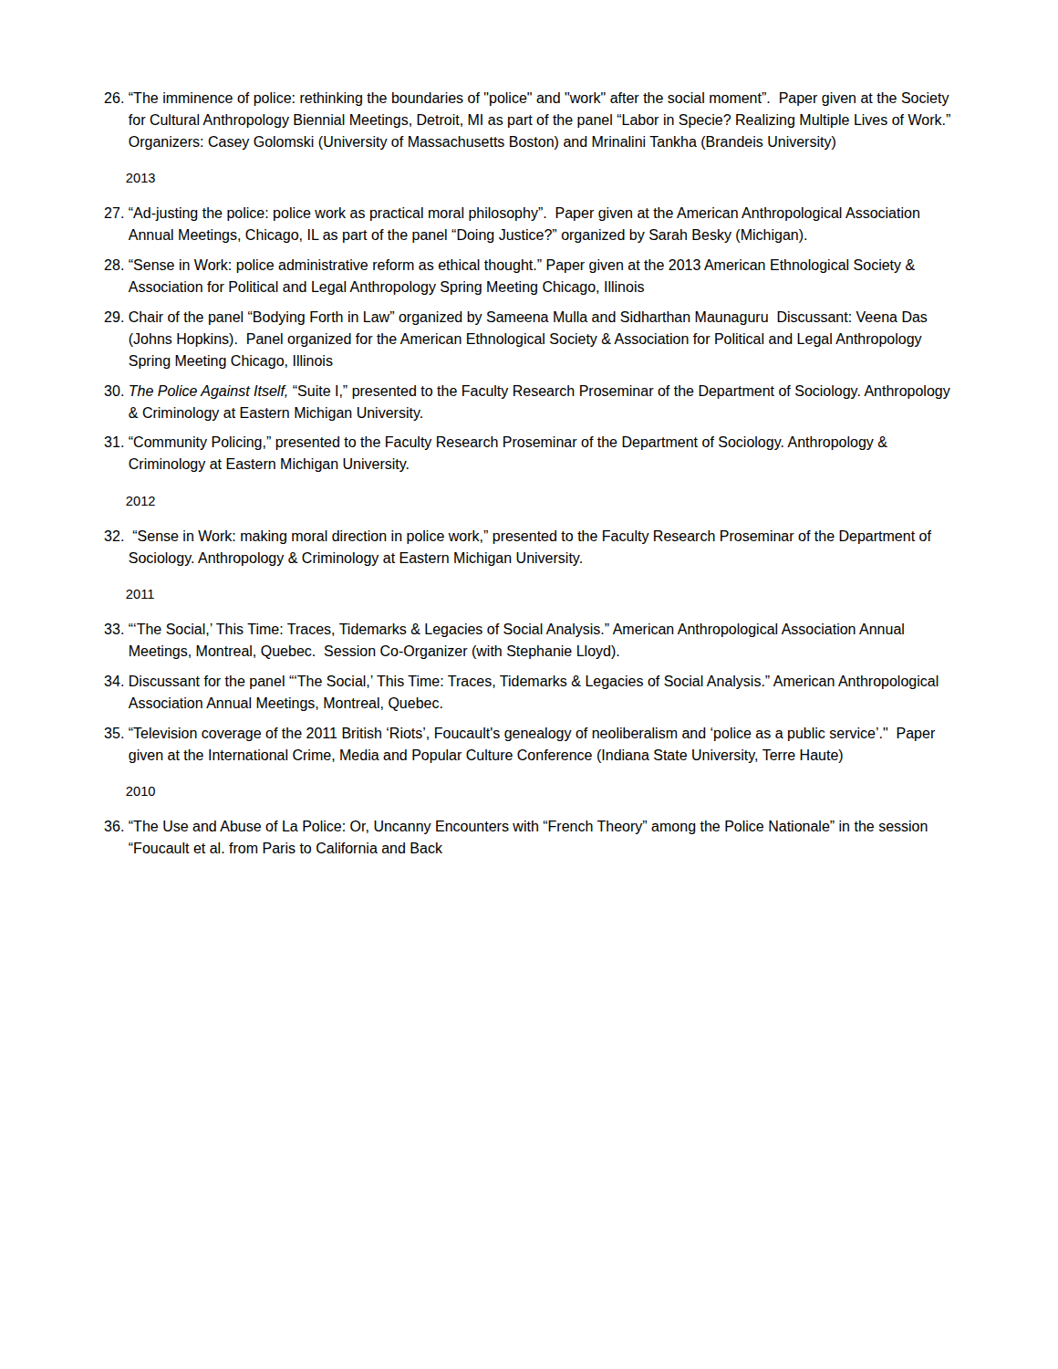“The imminence of police: rethinking the boundaries of "police" and "work" after the social moment”. Paper given at the Society for Cultural Anthropology Biennial Meetings, Detroit, MI as part of the panel “Labor in Specie? Realizing Multiple Lives of Work.” Organizers: Casey Golomski (University of Massachusetts Boston) and Mrinalini Tankha (Brandeis University)
2013
“Ad-justing the police: police work as practical moral philosophy”. Paper given at the American Anthropological Association Annual Meetings, Chicago, IL as part of the panel “Doing Justice?” organized by Sarah Besky (Michigan).
“Sense in Work: police administrative reform as ethical thought.” Paper given at the 2013 American Ethnological Society & Association for Political and Legal Anthropology Spring Meeting Chicago, Illinois
Chair of the panel “Bodying Forth in Law” organized by Sameena Mulla and Sidharthan Maunaguru Discussant: Veena Das (Johns Hopkins). Panel organized for the American Ethnological Society & Association for Political and Legal Anthropology Spring Meeting Chicago, Illinois
The Police Against Itself, “Suite I,” presented to the Faculty Research Proseminar of the Department of Sociology. Anthropology & Criminology at Eastern Michigan University.
“Community Policing,” presented to the Faculty Research Proseminar of the Department of Sociology. Anthropology & Criminology at Eastern Michigan University.
2012
“Sense in Work: making moral direction in police work,” presented to the Faculty Research Proseminar of the Department of Sociology. Anthropology & Criminology at Eastern Michigan University.
2011
“‘The Social,’ This Time: Traces, Tidemarks & Legacies of Social Analysis.” American Anthropological Association Annual Meetings, Montreal, Quebec. Session Co-Organizer (with Stephanie Lloyd).
Discussant for the panel “‘The Social,’ This Time: Traces, Tidemarks & Legacies of Social Analysis.” American Anthropological Association Annual Meetings, Montreal, Quebec.
“Television coverage of the 2011 British ‘Riots’, Foucault's genealogy of neoliberalism and ‘police as a public service’." Paper given at the International Crime, Media and Popular Culture Conference (Indiana State University, Terre Haute)
2010
“The Use and Abuse of La Police: Or, Uncanny Encounters with “French Theory” among the Police Nationale” in the session “Foucault et al. from Paris to California and Back